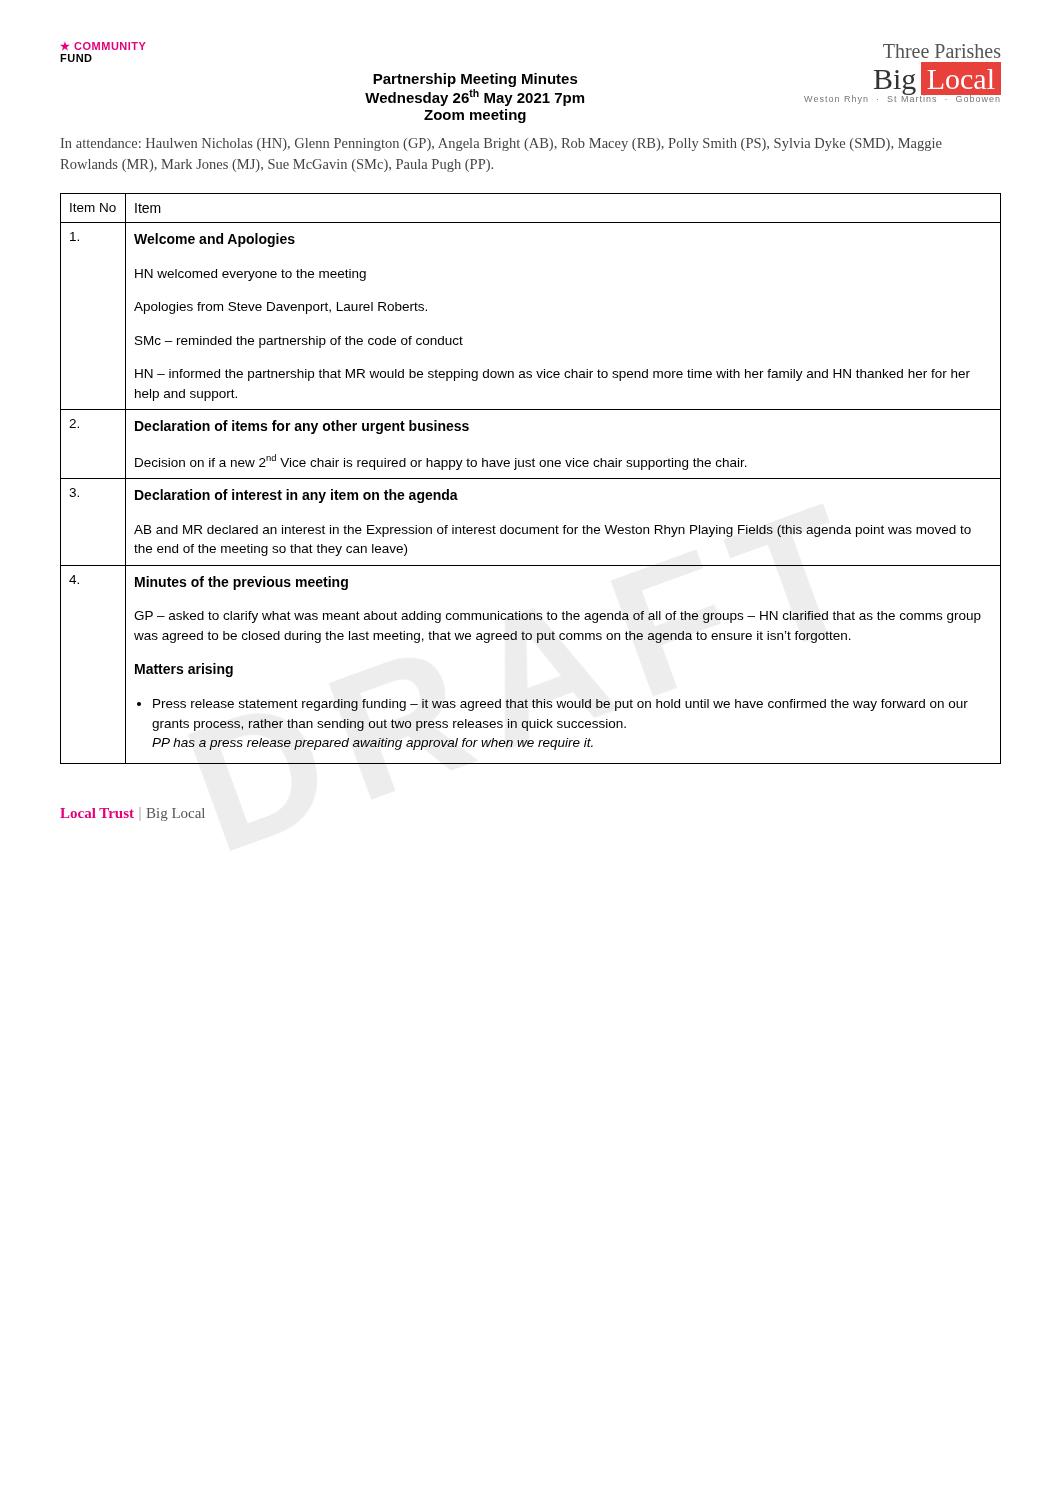DRAFT
★ COMMUNITY
FUND
Partnership Meeting Minutes
Wednesday 26th May 2021 7pm
Zoom meeting
Three Parishes
Big Local
Weston Rhyn · St Martins · Gobowen
In attendance: Haulwen Nicholas (HN), Glenn Pennington (GP), Angela Bright (AB), Rob Macey (RB), Polly Smith (PS), Sylvia Dyke (SMD), Maggie Rowlands (MR), Mark Jones (MJ), Sue McGavin (SMc), Paula Pugh (PP).
| Item No | Item |
| --- | --- |
| 1. | Welcome and Apologies HN welcomed everyone to the meeting Apologies from Steve Davenport, Laurel Roberts. SMc – reminded the partnership of the code of conduct HN – informed the partnership that MR would be stepping down as vice chair to spend more time with her family and HN thanked her for her help and support. |
| 2. | Declaration of items for any other urgent business Decision on if a new 2 nd Vice chair is required or happy to have just one vice chair supporting the chair. |
| 3. | Declaration of interest in any item on the agenda AB and MR declared an interest in the Expression of interest document for the Weston Rhyn Playing Fields (this agenda point was moved to the end of the meeting so that they can leave) |
| 4. | Minutes of the previous meeting GP – asked to clarify what was meant about adding communications to the agenda of all of the groups – HN clarified that as the comms group was agreed to be closed during the last meeting, that we agreed to put comms on the agenda to ensure it isn’t forgotten. Matters arising Press release statement regarding funding – it was agreed that this would be put on hold until we have confirmed the way forward on our grants process, rather than sending out two press releases in quick succession. PP has a press release prepared awaiting approval for when we require it. |
Local Trust|Big Local